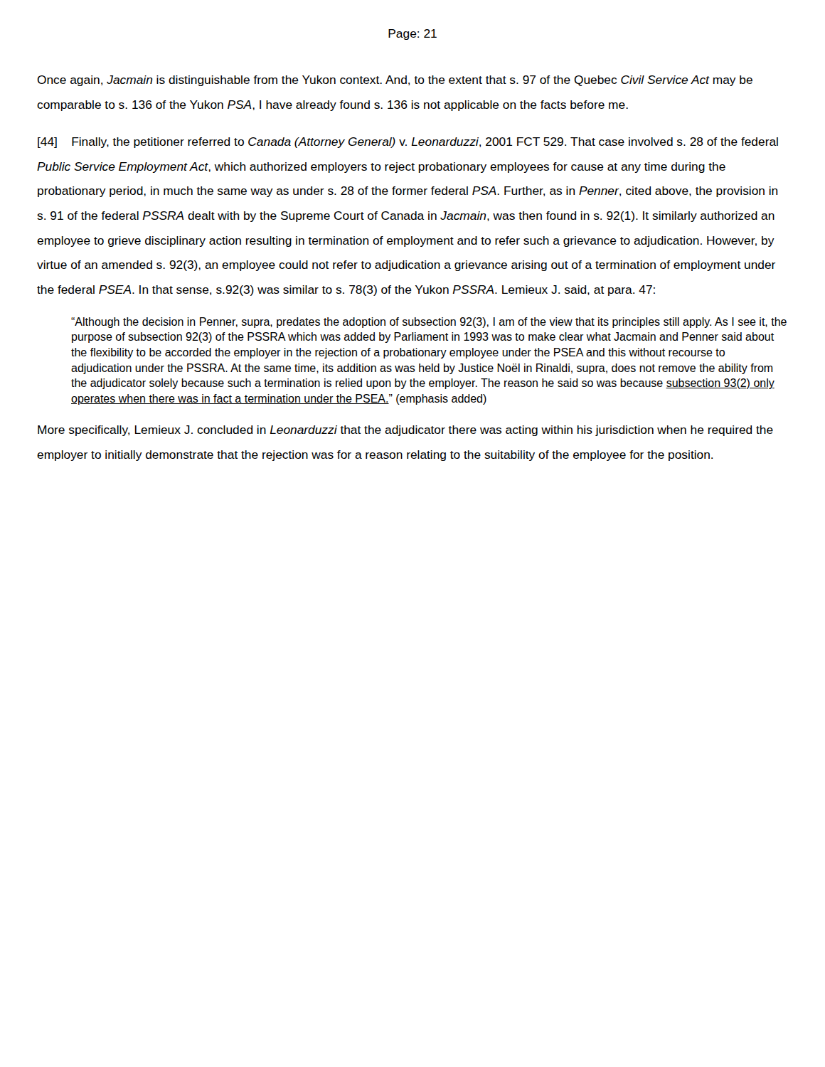Page: 21
Once again, Jacmain is distinguishable from the Yukon context. And, to the extent that s. 97 of the Quebec Civil Service Act may be comparable to s. 136 of the Yukon PSA, I have already found s. 136 is not applicable on the facts before me.
[44] Finally, the petitioner referred to Canada (Attorney General) v. Leonarduzzi, 2001 FCT 529. That case involved s. 28 of the federal Public Service Employment Act, which authorized employers to reject probationary employees for cause at any time during the probationary period, in much the same way as under s. 28 of the former federal PSA. Further, as in Penner, cited above, the provision in s. 91 of the federal PSSRA dealt with by the Supreme Court of Canada in Jacmain, was then found in s. 92(1). It similarly authorized an employee to grieve disciplinary action resulting in termination of employment and to refer such a grievance to adjudication. However, by virtue of an amended s. 92(3), an employee could not refer to adjudication a grievance arising out of a termination of employment under the federal PSEA. In that sense, s.92(3) was similar to s. 78(3) of the Yukon PSSRA. Lemieux J. said, at para. 47:
“Although the decision in Penner, supra, predates the adoption of subsection 92(3), I am of the view that its principles still apply. As I see it, the purpose of subsection 92(3) of the PSSRA which was added by Parliament in 1993 was to make clear what Jacmain and Penner said about the flexibility to be accorded the employer in the rejection of a probationary employee under the PSEA and this without recourse to adjudication under the PSSRA. At the same time, its addition as was held by Justice Noël in Rinaldi, supra, does not remove the ability from the adjudicator solely because such a termination is relied upon by the employer. The reason he said so was because subsection 93(2) only operates when there was in fact a termination under the PSEA.” (emphasis added)
More specifically, Lemieux J. concluded in Leonarduzzi that the adjudicator there was acting within his jurisdiction when he required the employer to initially demonstrate that the rejection was for a reason relating to the suitability of the employee for the position.